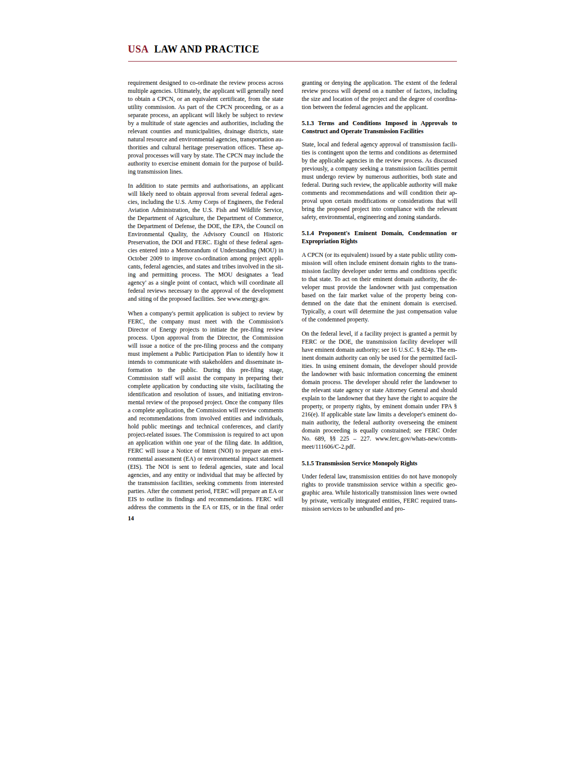USA LAW AND PRACTICE
requirement designed to co-ordinate the review process across multiple agencies. Ultimately, the applicant will generally need to obtain a CPCN, or an equivalent certificate, from the state utility commission. As part of the CPCN proceeding, or as a separate process, an applicant will likely be subject to review by a multitude of state agencies and authorities, including the relevant counties and municipalities, drainage districts, state natural resource and environmental agencies, transportation authorities and cultural heritage preservation offices. These approval processes will vary by state. The CPCN may include the authority to exercise eminent domain for the purpose of building transmission lines.
In addition to state permits and authorisations, an applicant will likely need to obtain approval from several federal agencies, including the U.S. Army Corps of Engineers, the Federal Aviation Administration, the U.S. Fish and Wildlife Service, the Department of Agriculture, the Department of Commerce, the Department of Defense, the DOE, the EPA, the Council on Environmental Quality, the Advisory Council on Historic Preservation, the DOI and FERC. Eight of these federal agencies entered into a Memorandum of Understanding (MOU) in October 2009 to improve co-ordination among project applicants, federal agencies, and states and tribes involved in the siting and permitting process. The MOU designates a 'lead agency' as a single point of contact, which will coordinate all federal reviews necessary to the approval of the development and siting of the proposed facilities. See www.energy.gov.
When a company's permit application is subject to review by FERC, the company must meet with the Commission's Director of Energy projects to initiate the pre-filing review process. Upon approval from the Director, the Commission will issue a notice of the pre-filing process and the company must implement a Public Participation Plan to identify how it intends to communicate with stakeholders and disseminate information to the public. During this pre-filing stage, Commission staff will assist the company in preparing their complete application by conducting site visits, facilitating the identification and resolution of issues, and initiating environmental review of the proposed project. Once the company files a complete application, the Commission will review comments and recommendations from involved entities and individuals, hold public meetings and technical conferences, and clarify project-related issues. The Commission is required to act upon an application within one year of the filing date. In addition, FERC will issue a Notice of Intent (NOI) to prepare an environmental assessment (EA) or environmental impact statement (EIS). The NOI is sent to federal agencies, state and local agencies, and any entity or individual that may be affected by the transmission facilities, seeking comments from interested parties. After the comment period, FERC will prepare an EA or EIS to outline its findings and recommendations. FERC will address the comments in the EA or EIS, or in the final order granting or denying the application. The extent of the federal review process will depend on a number of factors, including the size and location of the project and the degree of coordination between the federal agencies and the applicant.
5.1.3 Terms and Conditions Imposed in Approvals to Construct and Operate Transmission Facilities
State, local and federal agency approval of transmission facilities is contingent upon the terms and conditions as determined by the applicable agencies in the review process. As discussed previously, a company seeking a transmission facilities permit must undergo review by numerous authorities, both state and federal. During such review, the applicable authority will make comments and recommendations and will condition their approval upon certain modifications or considerations that will bring the proposed project into compliance with the relevant safety, environmental, engineering and zoning standards.
5.1.4 Proponent's Eminent Domain, Condemnation or Expropriation Rights
A CPCN (or its equivalent) issued by a state public utility commission will often include eminent domain rights to the transmission facility developer under terms and conditions specific to that state. To act on their eminent domain authority, the developer must provide the landowner with just compensation based on the fair market value of the property being condemned on the date that the eminent domain is exercised. Typically, a court will determine the just compensation value of the condemned property.
On the federal level, if a facility project is granted a permit by FERC or the DOE, the transmission facility developer will have eminent domain authority; see 16 U.S.C. § 824p. The eminent domain authority can only be used for the permitted facilities. In using eminent domain, the developer should provide the landowner with basic information concerning the eminent domain process. The developer should refer the landowner to the relevant state agency or state Attorney General and should explain to the landowner that they have the right to acquire the property, or property rights, by eminent domain under FPA § 216(e). If applicable state law limits a developer's eminent domain authority, the federal authority overseeing the eminent domain proceeding is equally constrained; see FERC Order No. 689, §§ 225 – 227. www.ferc.gov/whats-new/comm-meet/111606/C-2.pdf.
5.1.5 Transmission Service Monopoly Rights
Under federal law, transmission entities do not have monopoly rights to provide transmission service within a specific geographic area. While historically transmission lines were owned by private, vertically integrated entities, FERC required transmission services to be unbundled and pro-
14